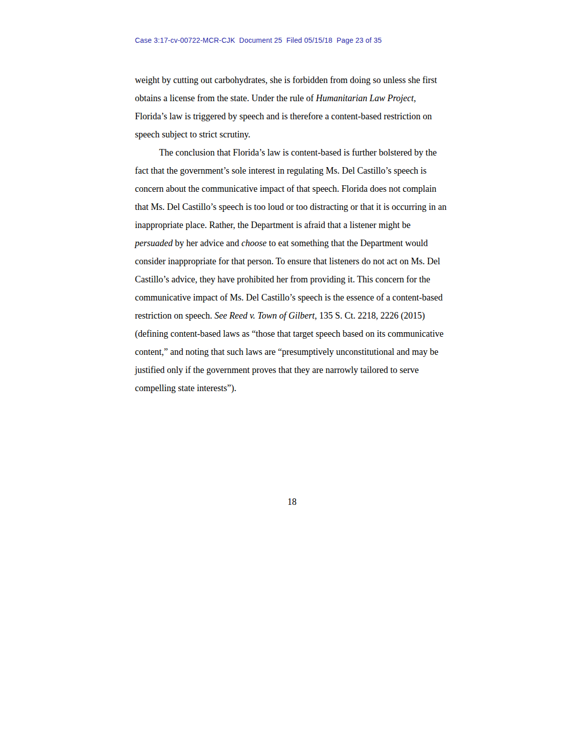Case 3:17-cv-00722-MCR-CJK Document 25 Filed 05/15/18 Page 23 of 35
weight by cutting out carbohydrates, she is forbidden from doing so unless she first obtains a license from the state. Under the rule of Humanitarian Law Project, Florida’s law is triggered by speech and is therefore a content-based restriction on speech subject to strict scrutiny.
The conclusion that Florida’s law is content-based is further bolstered by the fact that the government’s sole interest in regulating Ms. Del Castillo’s speech is concern about the communicative impact of that speech. Florida does not complain that Ms. Del Castillo’s speech is too loud or too distracting or that it is occurring in an inappropriate place. Rather, the Department is afraid that a listener might be persuaded by her advice and choose to eat something that the Department would consider inappropriate for that person. To ensure that listeners do not act on Ms. Del Castillo’s advice, they have prohibited her from providing it. This concern for the communicative impact of Ms. Del Castillo’s speech is the essence of a content-based restriction on speech. See Reed v. Town of Gilbert, 135 S. Ct. 2218, 2226 (2015) (defining content-based laws as “those that target speech based on its communicative content,” and noting that such laws are “presumptively unconstitutional and may be justified only if the government proves that they are narrowly tailored to serve compelling state interests”).
18